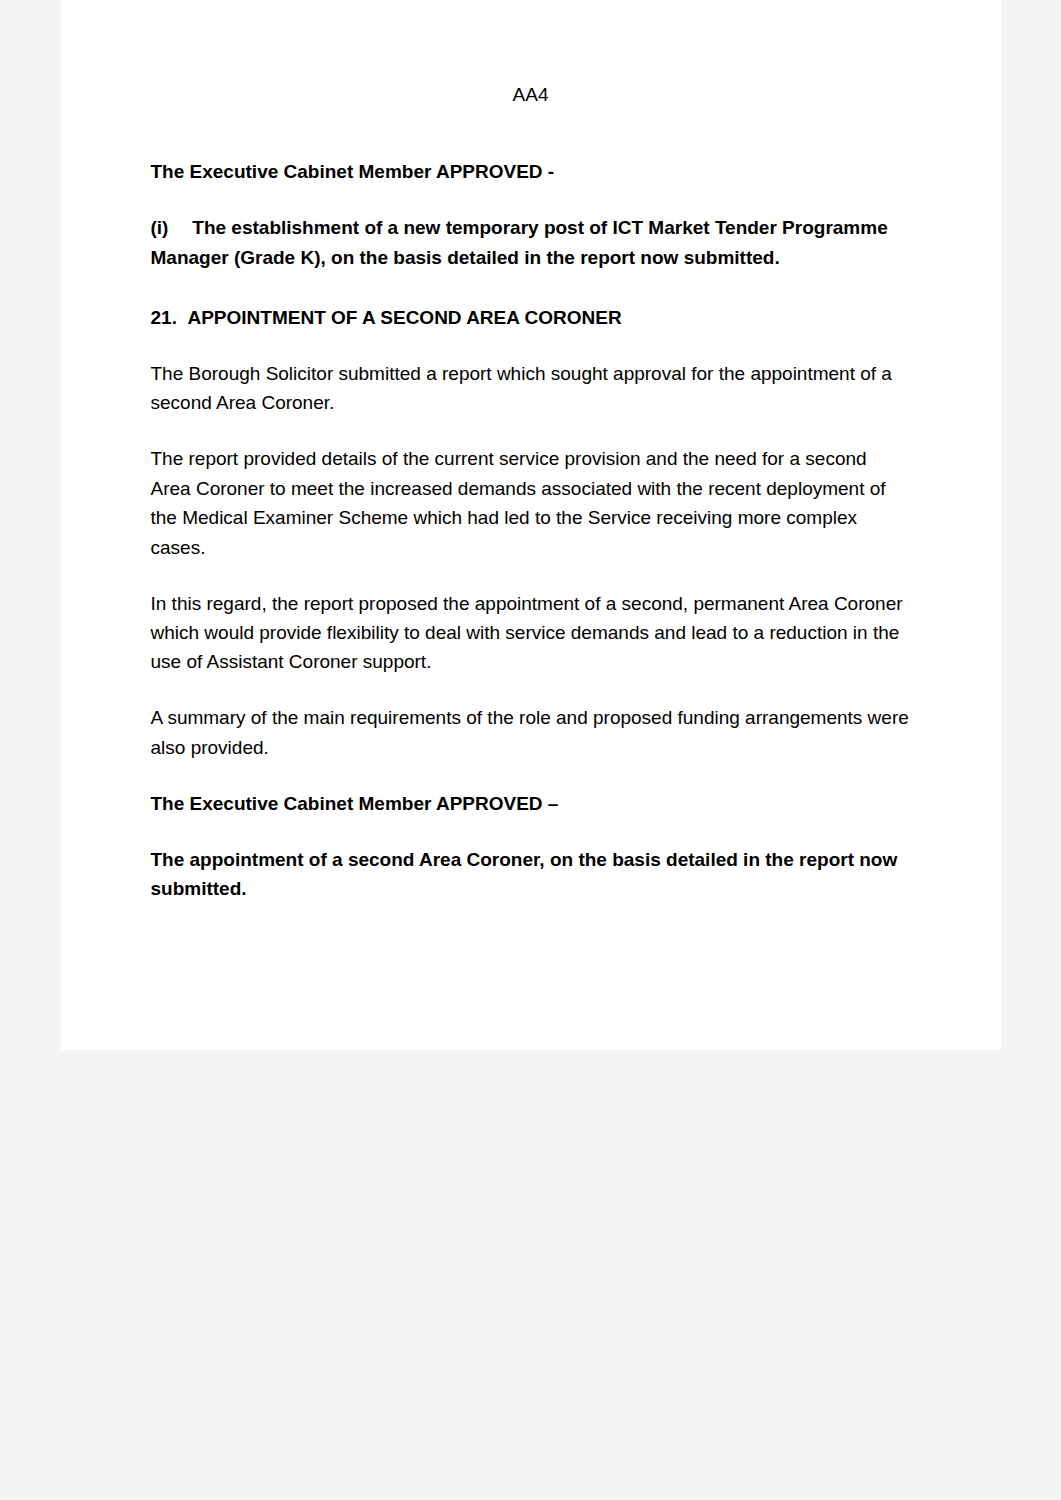AA4
The Executive Cabinet Member APPROVED -
(i) The establishment of a new temporary post of ICT Market Tender Programme Manager (Grade K), on the basis detailed in the report now submitted.
21. APPOINTMENT OF A SECOND AREA CORONER
The Borough Solicitor submitted a report which sought approval for the appointment of a second Area Coroner.
The report provided details of the current service provision and the need for a second Area Coroner to meet the increased demands associated with the recent deployment of the Medical Examiner Scheme which had led to the Service receiving more complex cases.
In this regard, the report proposed the appointment of a second, permanent Area Coroner which would provide flexibility to deal with service demands and lead to a reduction in the use of Assistant Coroner support.
A summary of the main requirements of the role and proposed funding arrangements were also provided.
The Executive Cabinet Member APPROVED –
The appointment of a second Area Coroner, on the basis detailed in the report now submitted.